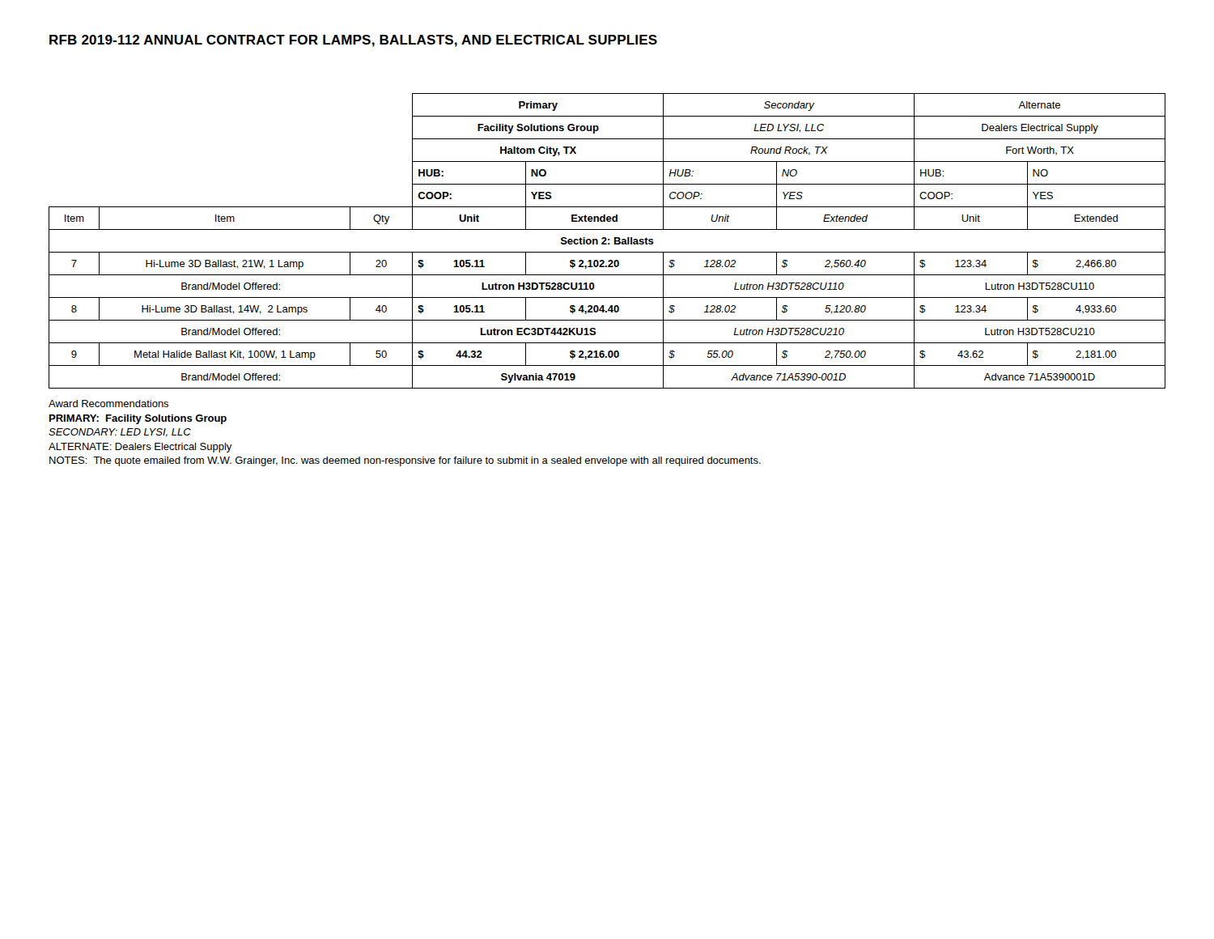RFB 2019-112 ANNUAL CONTRACT FOR LAMPS, BALLASTS, AND ELECTRICAL SUPPLIES
| | Primary | Secondary | Alternate |
| | Facility Solutions Group | LED LYSI, LLC | Dealers Electrical Supply |
| | Haltom City, TX | Round Rock, TX | Fort Worth, TX |
| | HUB: | NO | HUB: | NO | HUB: | NO |
| | COOP: | YES | COOP: | YES | COOP: | YES |
| Item | Item | Qty | Unit | Extended | Unit | Extended | Unit | Extended |
| Section 2: Ballasts |
| 7 | Hi-Lume 3D Ballast, 21W, 1 Lamp | 20 | $ 105.11 | $ 2,102.20 | $ 128.02 | $ 2,560.40 | $ 123.34 | $ 2,466.80 |
| Brand/Model Offered: | Lutron H3DT528CU110 | Lutron H3DT528CU110 | Lutron H3DT528CU110 |
| 8 | Hi-Lume 3D Ballast, 14W, 2 Lamps | 40 | $ 105.11 | $ 4,204.40 | $ 128.02 | $ 5,120.80 | $ 123.34 | $ 4,933.60 |
| Brand/Model Offered: | Lutron EC3DT442KU1S | Lutron H3DT528CU210 | Lutron H3DT528CU210 |
| 9 | Metal Halide Ballast Kit, 100W, 1 Lamp | 50 | $ 44.32 | $ 2,216.00 | $ 55.00 | $ 2,750.00 | $ 43.62 | $ 2,181.00 |
| Brand/Model Offered: | Sylvania 47019 | Advance 71A5390-001D | Advance 71A5390001D |
Award Recommendations
PRIMARY: Facility Solutions Group
SECONDARY: LED LYSI, LLC
ALTERNATE: Dealers Electrical Supply
NOTES: The quote emailed from W.W. Grainger, Inc. was deemed non-responsive for failure to submit in a sealed envelope with all required documents.